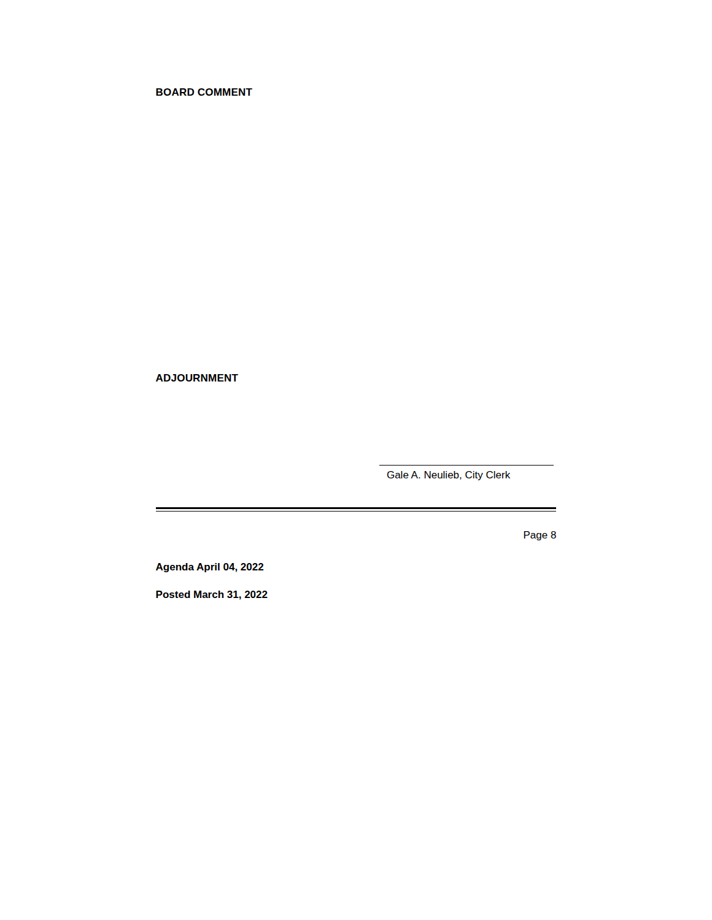BOARD COMMENT
ADJOURNMENT
Gale A. Neulieb, City Clerk
Page 8
Agenda April 04, 2022
Posted March 31, 2022